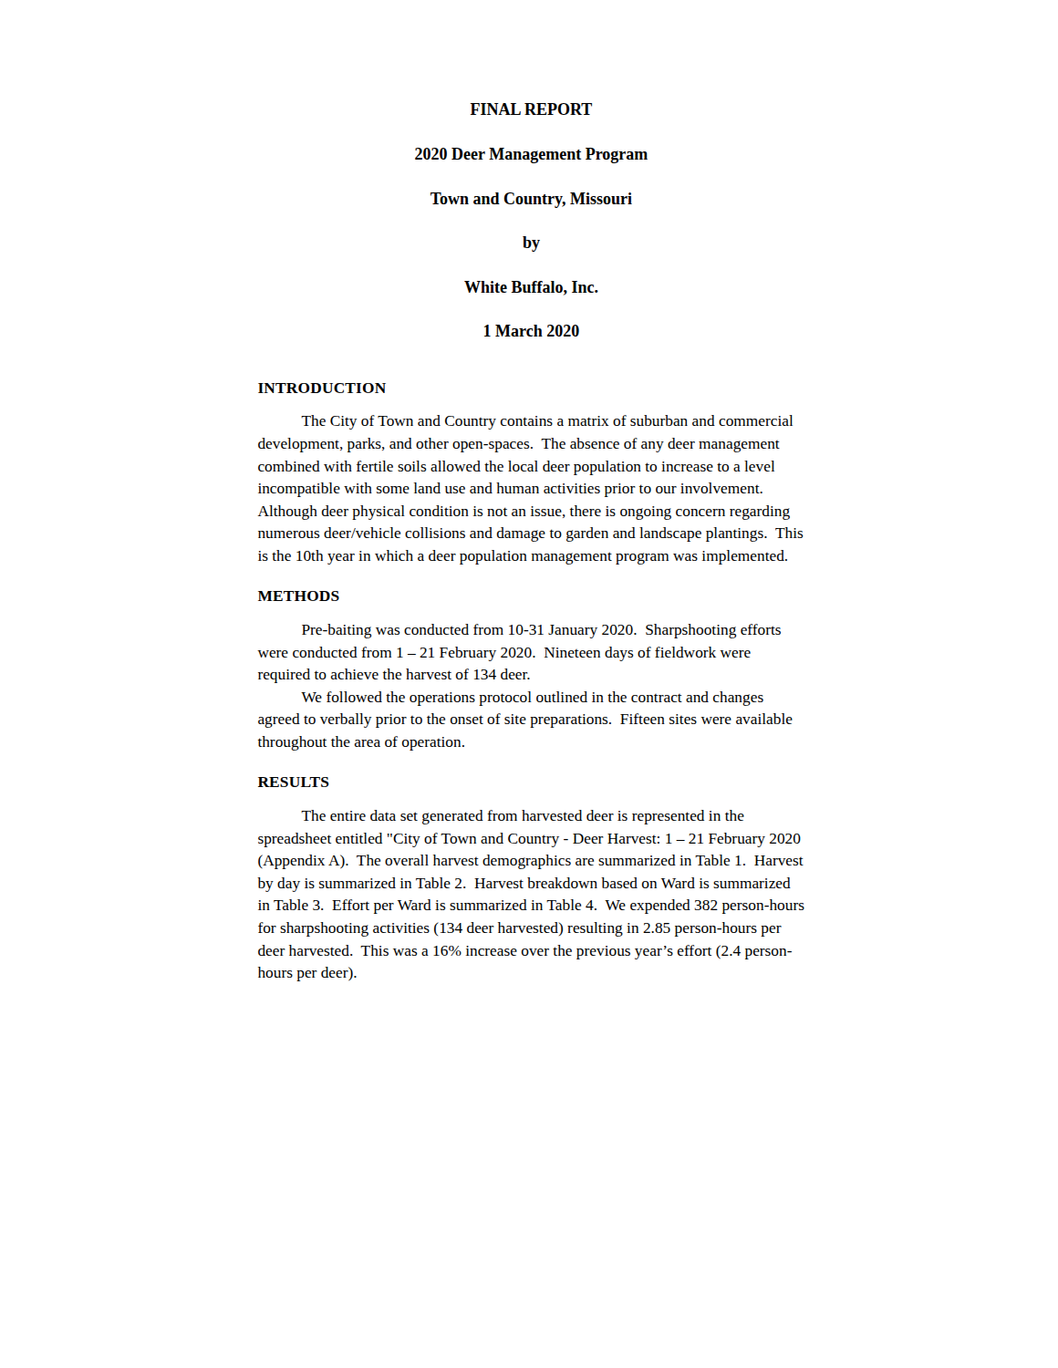FINAL REPORT
2020 Deer Management Program
Town and Country, Missouri
by
White Buffalo, Inc.
1 March 2020
INTRODUCTION
The City of Town and Country contains a matrix of suburban and commercial development, parks, and other open-spaces. The absence of any deer management combined with fertile soils allowed the local deer population to increase to a level incompatible with some land use and human activities prior to our involvement. Although deer physical condition is not an issue, there is ongoing concern regarding numerous deer/vehicle collisions and damage to garden and landscape plantings. This is the 10th year in which a deer population management program was implemented.
METHODS
Pre-baiting was conducted from 10-31 January 2020. Sharpshooting efforts were conducted from 1 – 21 February 2020. Nineteen days of fieldwork were required to achieve the harvest of 134 deer.
We followed the operations protocol outlined in the contract and changes agreed to verbally prior to the onset of site preparations. Fifteen sites were available throughout the area of operation.
RESULTS
The entire data set generated from harvested deer is represented in the spreadsheet entitled "City of Town and Country - Deer Harvest: 1 – 21 February 2020 (Appendix A). The overall harvest demographics are summarized in Table 1. Harvest by day is summarized in Table 2. Harvest breakdown based on Ward is summarized in Table 3. Effort per Ward is summarized in Table 4. We expended 382 person-hours for sharpshooting activities (134 deer harvested) resulting in 2.85 person-hours per deer harvested. This was a 16% increase over the previous year’s effort (2.4 person-hours per deer).